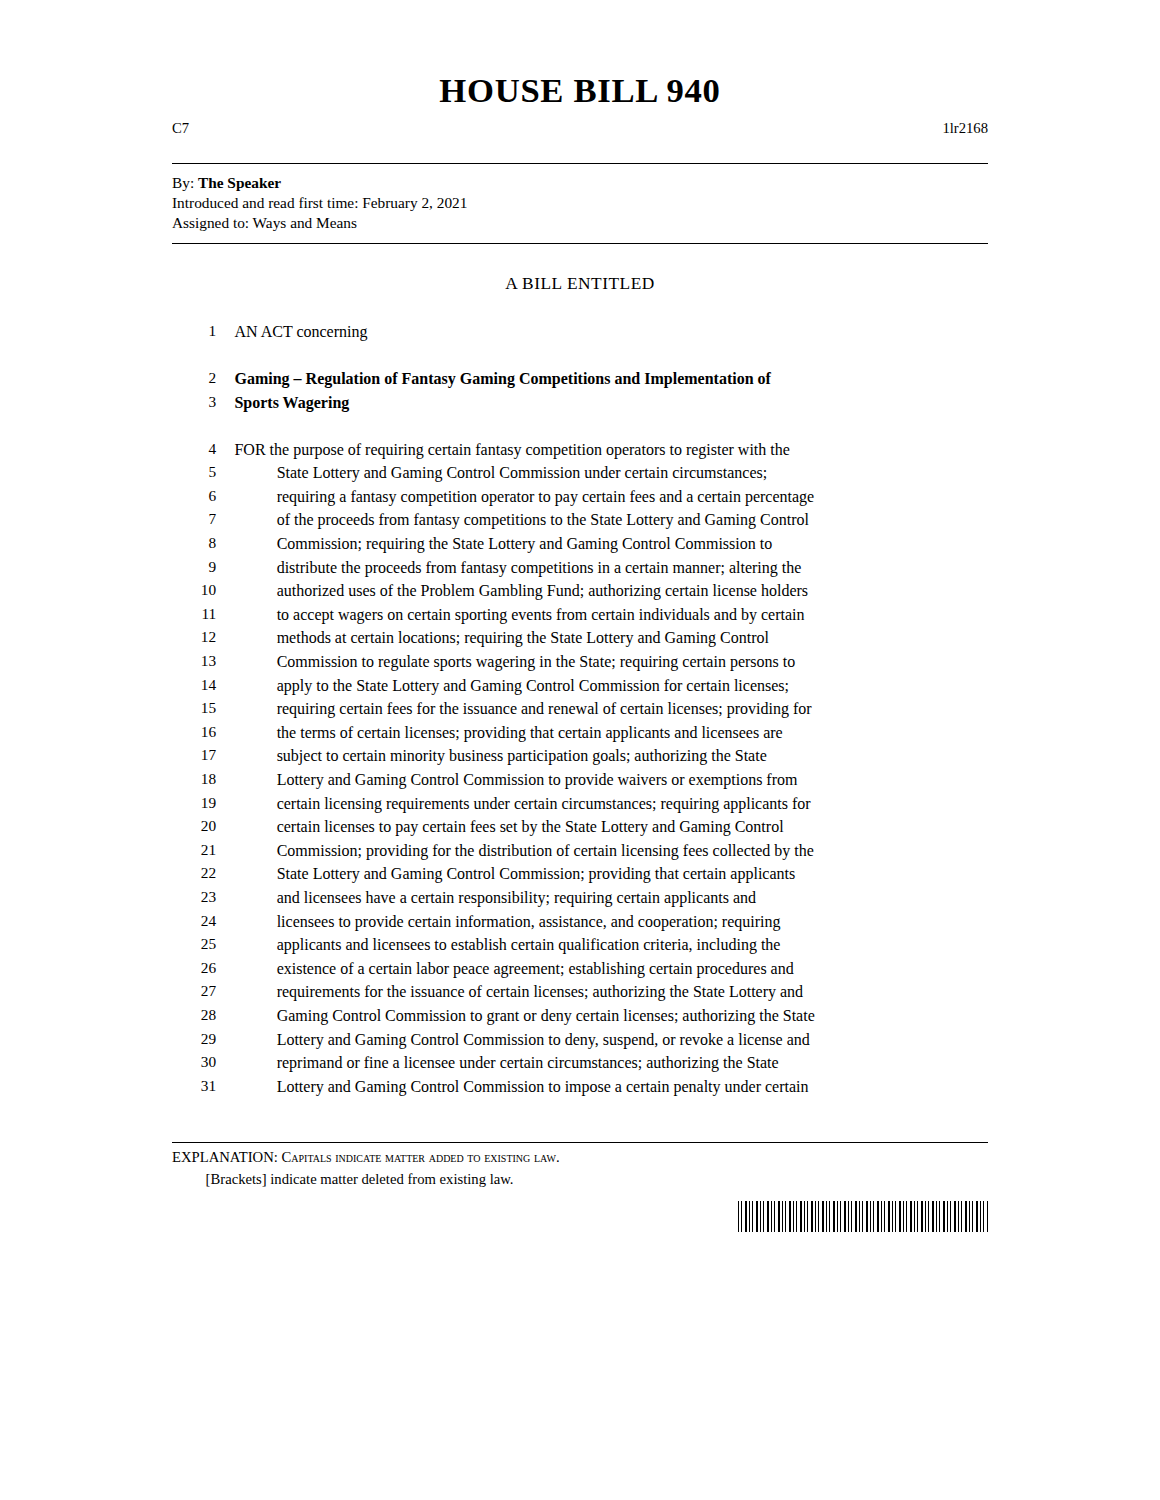HOUSE BILL 940
C7 1lr2168
By: The Speaker
Introduced and read first time: February 2, 2021
Assigned to: Ways and Means
A BILL ENTITLED
| 1 | AN ACT concerning |
| 2 | Gaming – Regulation of Fantasy Gaming Competitions and Implementation of |
| 3 | Sports Wagering |
| 4 | FOR the purpose of requiring certain fantasy competition operators to register with the |
| 5 | State Lottery and Gaming Control Commission under certain circumstances; |
| 6 | requiring a fantasy competition operator to pay certain fees and a certain percentage |
| 7 | of the proceeds from fantasy competitions to the State Lottery and Gaming Control |
| 8 | Commission; requiring the State Lottery and Gaming Control Commission to |
| 9 | distribute the proceeds from fantasy competitions in a certain manner; altering the |
| 10 | authorized uses of the Problem Gambling Fund; authorizing certain license holders |
| 11 | to accept wagers on certain sporting events from certain individuals and by certain |
| 12 | methods at certain locations; requiring the State Lottery and Gaming Control |
| 13 | Commission to regulate sports wagering in the State; requiring certain persons to |
| 14 | apply to the State Lottery and Gaming Control Commission for certain licenses; |
| 15 | requiring certain fees for the issuance and renewal of certain licenses; providing for |
| 16 | the terms of certain licenses; providing that certain applicants and licensees are |
| 17 | subject to certain minority business participation goals; authorizing the State |
| 18 | Lottery and Gaming Control Commission to provide waivers or exemptions from |
| 19 | certain licensing requirements under certain circumstances; requiring applicants for |
| 20 | certain licenses to pay certain fees set by the State Lottery and Gaming Control |
| 21 | Commission; providing for the distribution of certain licensing fees collected by the |
| 22 | State Lottery and Gaming Control Commission; providing that certain applicants |
| 23 | and licensees have a certain responsibility; requiring certain applicants and |
| 24 | licensees to provide certain information, assistance, and cooperation; requiring |
| 25 | applicants and licensees to establish certain qualification criteria, including the |
| 26 | existence of a certain labor peace agreement; establishing certain procedures and |
| 27 | requirements for the issuance of certain licenses; authorizing the State Lottery and |
| 28 | Gaming Control Commission to grant or deny certain licenses; authorizing the State |
| 29 | Lottery and Gaming Control Commission to deny, suspend, or revoke a license and |
| 30 | reprimand or fine a licensee under certain circumstances; authorizing the State |
| 31 | Lottery and Gaming Control Commission to impose a certain penalty under certain |
EXPLANATION: Capitals indicate matter added to existing law. [Brackets] indicate matter deleted from existing law.